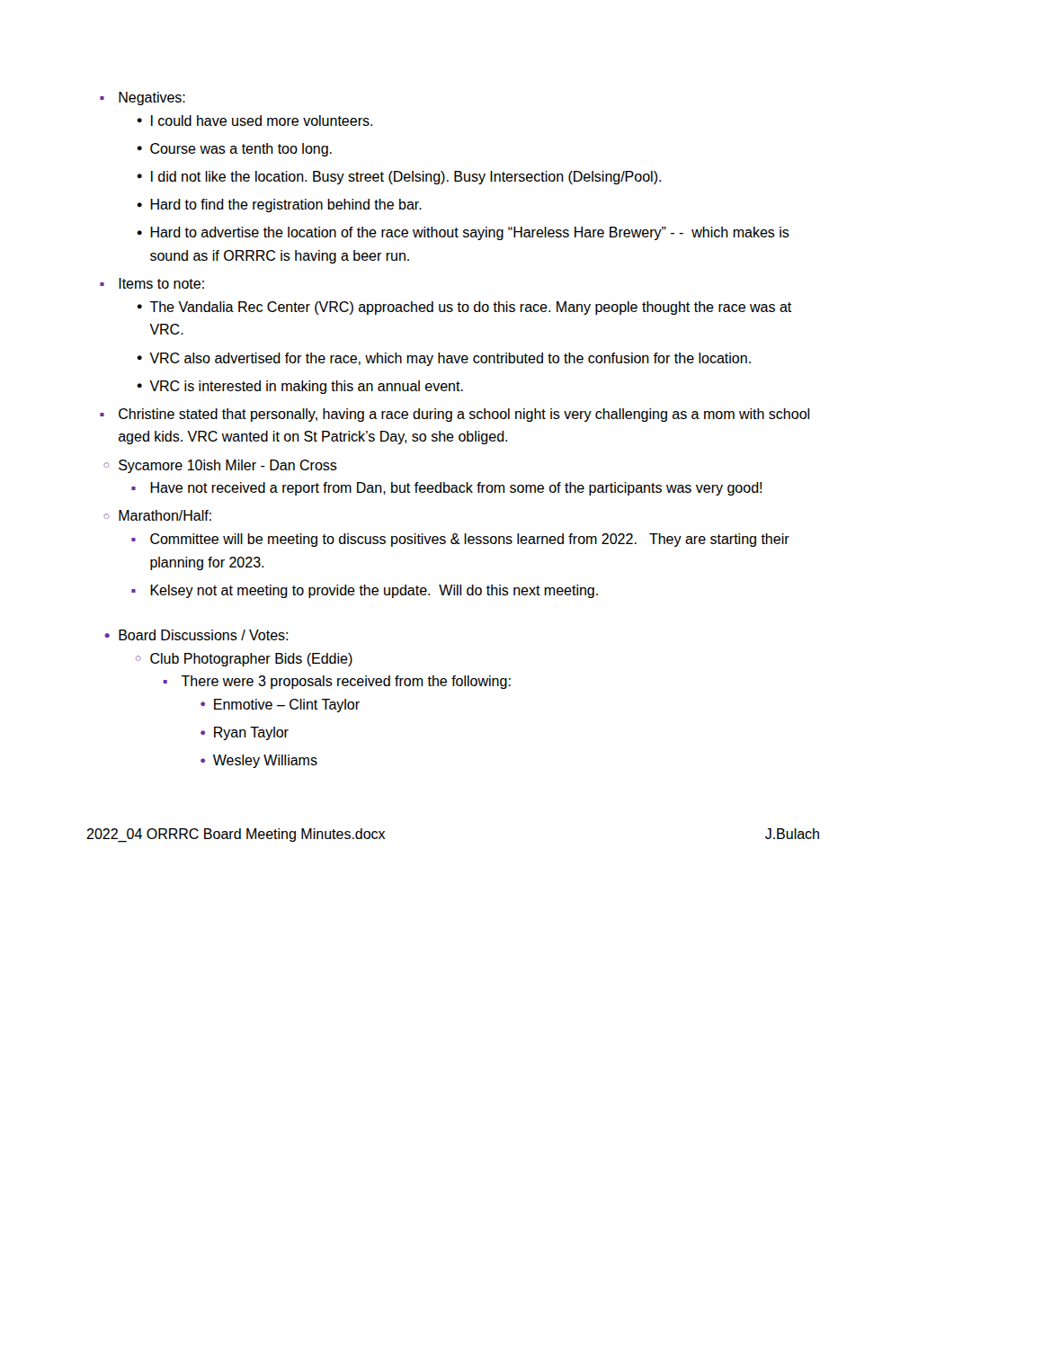Negatives:
I could have used more volunteers.
Course was a tenth too long.
I did not like the location. Busy street (Delsing). Busy Intersection (Delsing/Pool).
Hard to find the registration behind the bar.
Hard to advertise the location of the race without saying “Hareless Hare Brewery” - - which makes is sound as if ORRRC is having a beer run.
Items to note:
The Vandalia Rec Center (VRC) approached us to do this race. Many people thought the race was at VRC.
VRC also advertised for the race, which may have contributed to the confusion for the location.
VRC is interested in making this an annual event.
Christine stated that personally, having a race during a school night is very challenging as a mom with school aged kids. VRC wanted it on St Patrick’s Day, so she obliged.
Sycamore 10ish Miler - Dan Cross
Have not received a report from Dan, but feedback from some of the participants was very good!
Marathon/Half:
Committee will be meeting to discuss positives & lessons learned from 2022. They are starting their planning for 2023.
Kelsey not at meeting to provide the update. Will do this next meeting.
Board Discussions / Votes:
Club Photographer Bids (Eddie)
There were 3 proposals received from the following:
Enmotive – Clint Taylor
Ryan Taylor
Wesley Williams
2022_04 ORRRC Board Meeting Minutes.docx J.Bulach